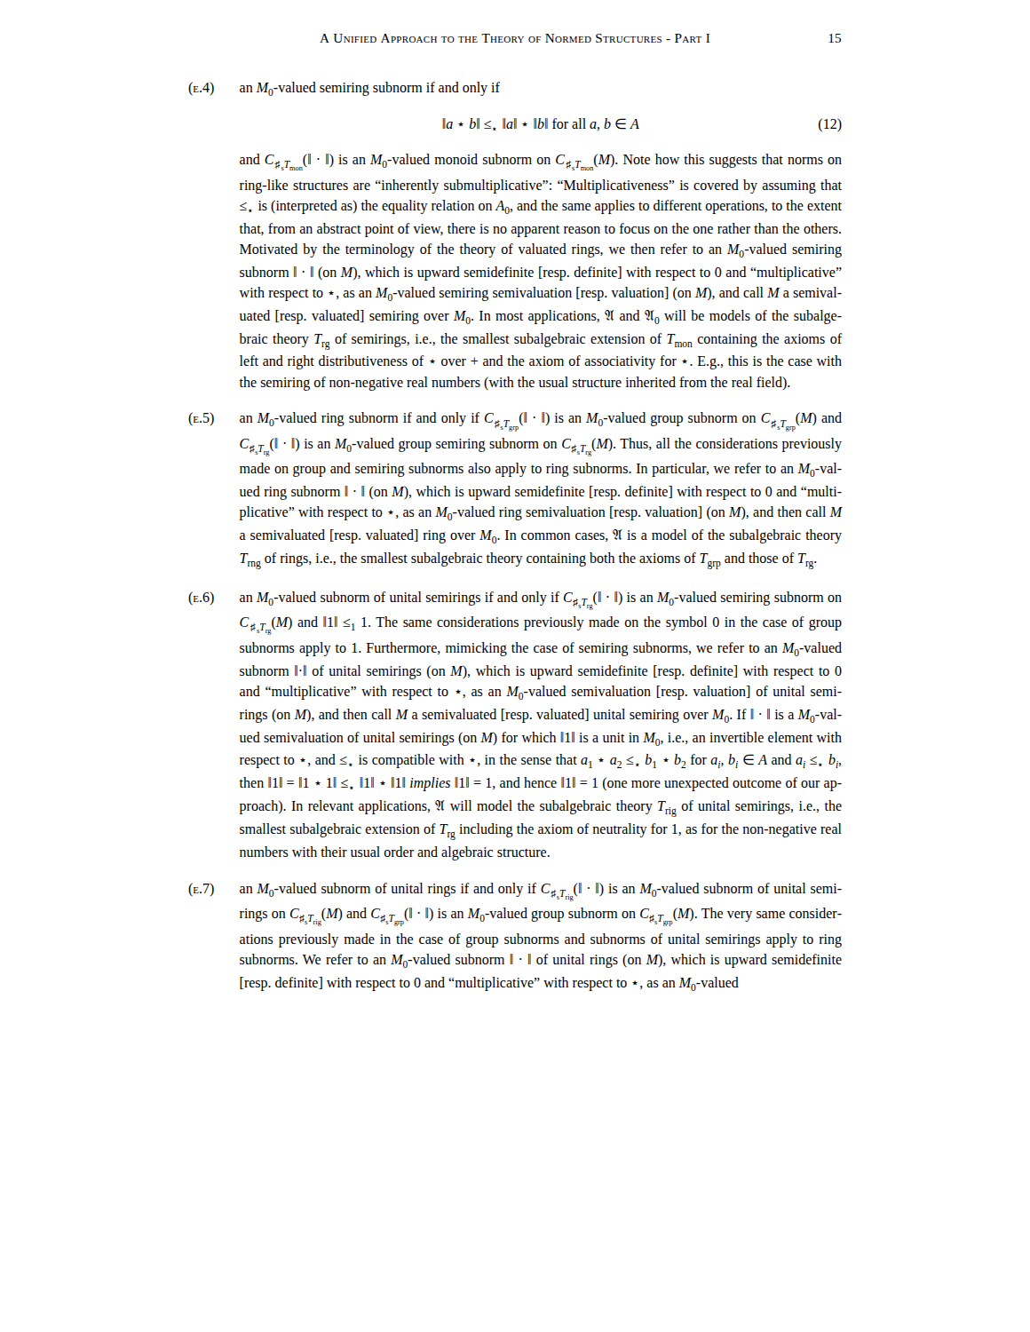A Unified Approach to the Theory of Normed Structures - Part I 15
(e.4) an M0-valued semiring subnorm if and only if ‖a ⋆ b‖ ≤⋆ ‖a‖ ⋆ ‖b‖ for all a, b ∈ A (12) and C♯sTmon(‖ · ‖) is an M0-valued monoid subnorm on C♯sTmon(M). Note how this suggests that norms on ring-like structures are “inherently submultiplicative”: “Multiplicativeness” is covered by assuming that ≤⋆ is (interpreted as) the equality relation on A0, and the same applies to different operations, to the extent that, from an abstract point of view, there is no apparent reason to focus on the one rather than the others. Motivated by the terminology of the theory of valuated rings, we then refer to an M0-valued semiring subnorm ‖ · ‖ (on M), which is upward semidefinite [resp. definite] with respect to 0 and “multiplicative” with respect to ⋆, as an M0-valued semiring semivaluation [resp. valuation] (on M), and call M a semivaluated [resp. valuated] semiring over M0. In most applications, 𝔄 and 𝔄0 will be models of the subalgebraic theory Trg of semirings, i.e., the smallest subalgebraic extension of Tmon containing the axioms of left and right distributiveness of ⋆ over + and the axiom of associativity for ⋆. E.g., this is the case with the semiring of non-negative real numbers (with the usual structure inherited from the real field).
(e.5) an M0-valued ring subnorm if and only if C♯sTgrp(‖ · ‖) is an M0-valued group subnorm on C♯sTgrp(M) and C♯sTrg(‖ · ‖) is an M0-valued group semiring subnorm on C♯sTrg(M). Thus, all the considerations previously made on group and semiring subnorms also apply to ring subnorms. In particular, we refer to an M0-valued ring subnorm ‖ · ‖ (on M), which is upward semidefinite [resp. definite] with respect to 0 and “multiplicative” with respect to ⋆, as an M0-valued ring semivaluation [resp. valuation] (on M), and then call M a semivaluated [resp. valuated] ring over M0. In common cases, 𝔄 is a model of the subalgebraic theory Trng of rings, i.e., the smallest subalgebraic theory containing both the axioms of Tgrp and those of Trg.
(e.6) an M0-valued subnorm of unital semirings if and only if C♯sTrg(‖ · ‖) is an M0-valued semiring subnorm on C♯sTrg(M) and ‖1‖ ≤1 1. The same considerations previously made on the symbol 0 in the case of group subnorms apply to 1. Furthermore, mimicking the case of semiring subnorms, we refer to an M0-valued subnorm ‖·‖ of unital semirings (on M), which is upward semidefinite [resp. definite] with respect to 0 and “multiplicative” with respect to ⋆, as an M0-valued semivaluation [resp. valuation] of unital semirings (on M), and then call M a semivaluated [resp. valuated] unital semiring over M0. If ‖ · ‖ is a M0-valued semivaluation of unital semirings (on M) for which ‖1‖ is a unit in M0, i.e., an invertible element with respect to ⋆, and ≤⋆ is compatible with ⋆, in the sense that a1 ⋆ a2 ≤⋆ b1 ⋆ b2 for ai, bi ∈ A and ai ≤⋆ bi, then ‖1‖ = ‖1 ⋆ 1‖ ≤⋆ ‖1‖ ⋆ ‖1‖ implies ‖1‖ = 1, and hence ‖1‖ = 1 (one more unexpected outcome of our approach). In relevant applications, 𝔄 will model the subalgebraic theory Trig of unital semirings, i.e., the smallest subalgebraic extension of Trg including the axiom of neutrality for 1, as for the non-negative real numbers with their usual order and algebraic structure.
(e.7) an M0-valued subnorm of unital rings if and only if C♯sTrig(‖ · ‖) is an M0-valued subnorm of unital semirings on C♯sTrig(M) and C♯sTgrp(‖ · ‖) is an M0-valued group subnorm on C♯sTgrp(M). The very same considerations previously made in the case of group subnorms and subnorms of unital semirings apply to ring subnorms. We refer to an M0-valued subnorm ‖ · ‖ of unital rings (on M), which is upward semidefinite [resp. definite] with respect to 0 and “multiplicative” with respect to ⋆, as an M0-valued